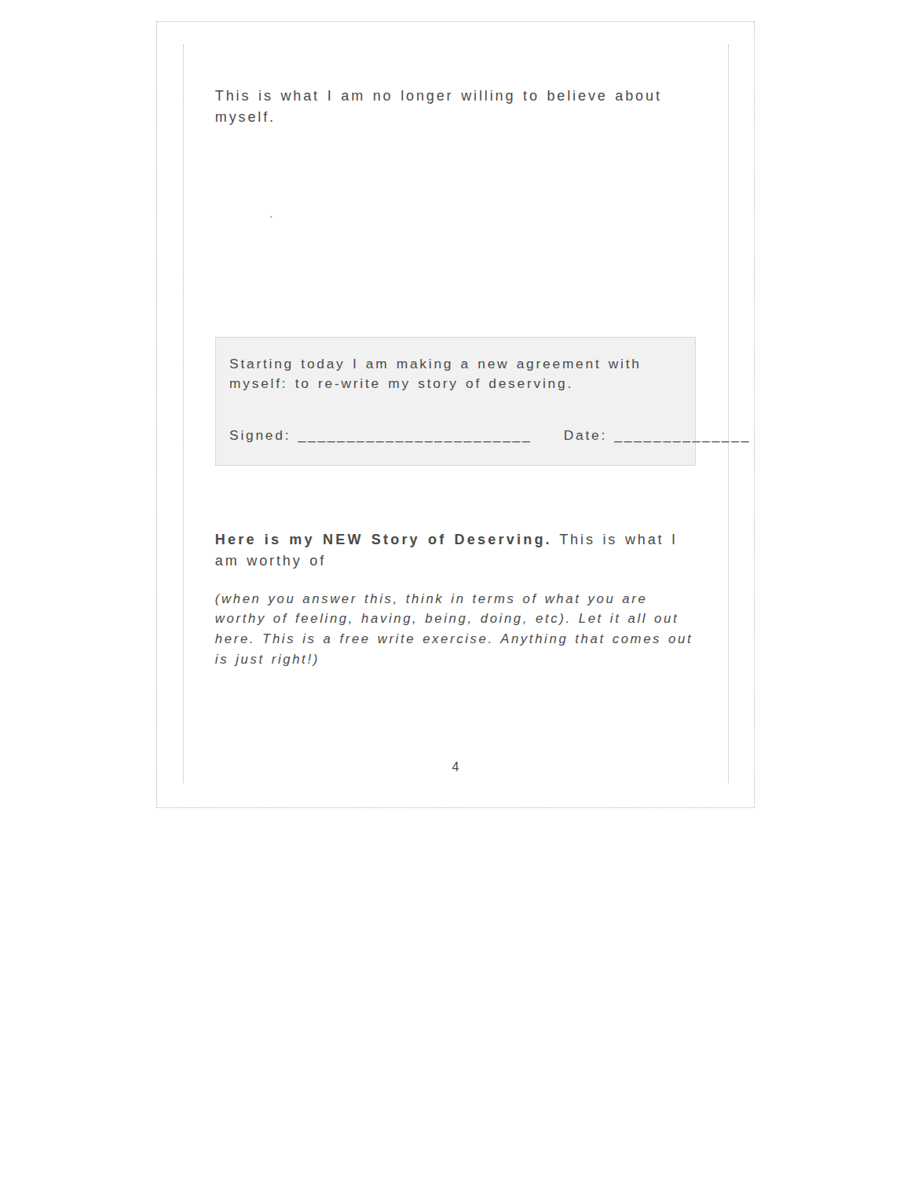This is what I am no longer willing to believe about myself.
.
Starting today I am making a new agreement with myself: to re-write my story of deserving.
Signed: ________________________ Date: ______________
Here is my NEW Story of Deserving. This is what I am worthy of
(when you answer this, think in terms of what you are worthy of feeling, having, being, doing, etc). Let it all out here. This is a free write exercise. Anything that comes out is just right!)
4